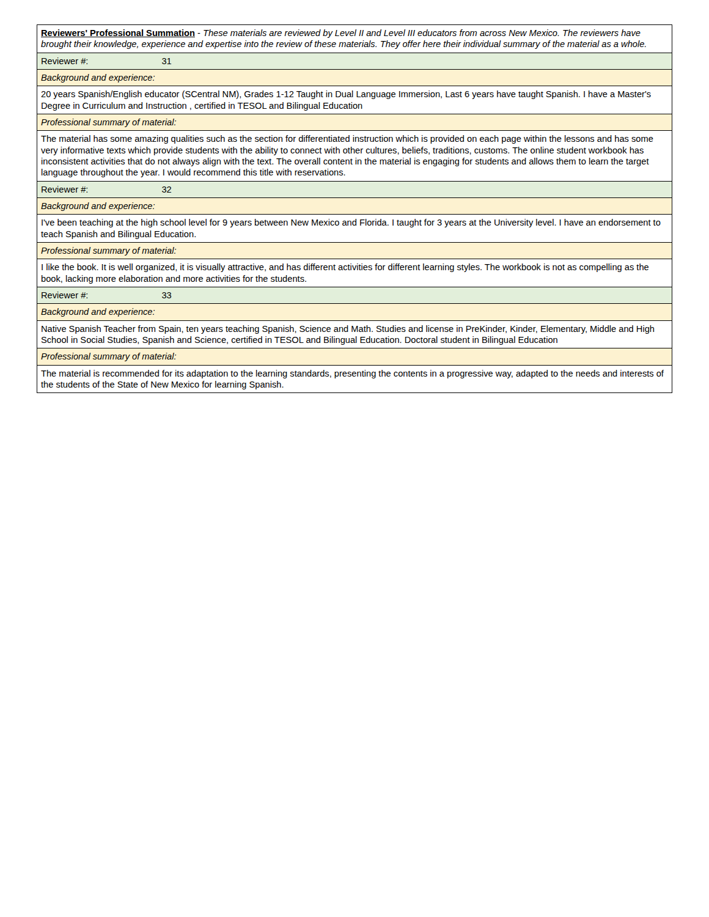| Reviewers' Professional Summation - These materials are reviewed by Level II and Level III educators from across New Mexico. The reviewers have brought their knowledge, experience and expertise into the review of these materials. They offer here their individual summary of the material as a whole. |
| Reviewer #: 31 |
| Background and experience: |
| 20 years Spanish/English educator (SCentral NM), Grades 1-12 Taught in Dual Language Immersion, Last 6 years have taught Spanish. I have a Master's Degree in Curriculum and Instruction , certified in TESOL and Bilingual Education |
| Professional summary of material: |
| The material has some amazing qualities such as the section for differentiated instruction which is provided on each page within the lessons and has some very informative texts which provide students with the ability to connect with other cultures, beliefs, traditions, customs. The online student workbook has inconsistent activities that do not always align with the text. The overall content in the material is engaging for students and allows them to learn the target language throughout the year. I would recommend this title with reservations. |
| Reviewer #: 32 |
| Background and experience: |
| I've been teaching at the high school level for 9 years between New Mexico and Florida. I taught for 3 years at the University level. I have an endorsement to teach Spanish and Bilingual Education. |
| Professional summary of material: |
| I like the book. It is well organized, it is visually attractive, and has different activities for different learning styles. The workbook is not as compelling as the book, lacking more elaboration and more activities for the students. |
| Reviewer #: 33 |
| Background and experience: |
| Native Spanish Teacher from Spain, ten years teaching Spanish, Science and Math. Studies and license in PreKinder, Kinder, Elementary, Middle and High School in Social Studies, Spanish and Science, certified in TESOL and Bilingual Education. Doctoral student in Bilingual Education |
| Professional summary of material: |
| The material is recommended for its adaptation to the learning standards, presenting the contents in a progressive way, adapted to the needs and interests of the students of the State of New Mexico for learning Spanish. |